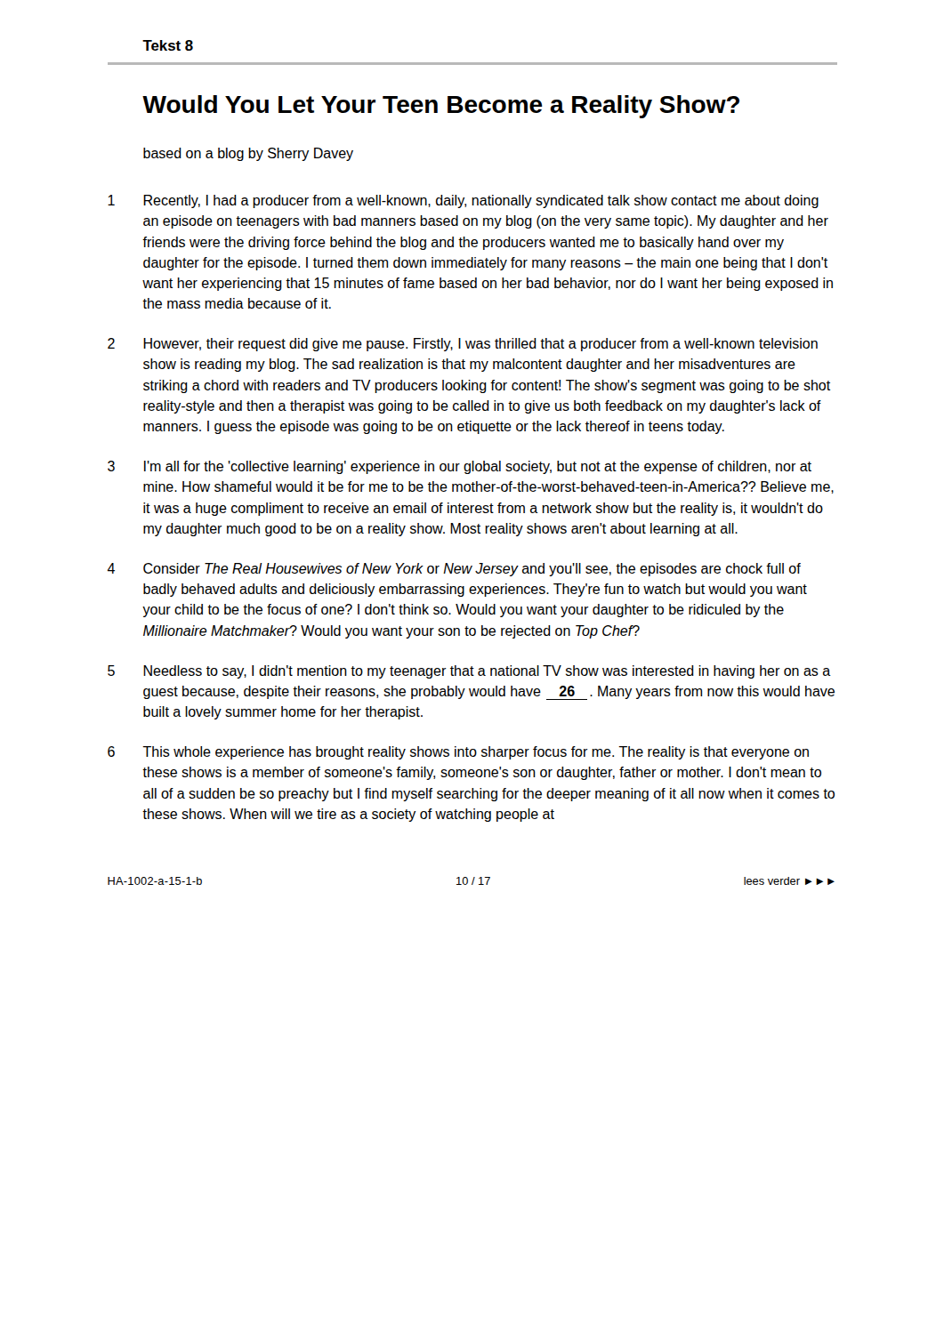Tekst 8
Would You Let Your Teen Become a Reality Show?
based on a blog by Sherry Davey
Recently, I had a producer from a well-known, daily, nationally syndicated talk show contact me about doing an episode on teenagers with bad manners based on my blog (on the very same topic). My daughter and her friends were the driving force behind the blog and the producers wanted me to basically hand over my daughter for the episode. I turned them down immediately for many reasons – the main one being that I don't want her experiencing that 15 minutes of fame based on her bad behavior, nor do I want her being exposed in the mass media because of it.
However, their request did give me pause. Firstly, I was thrilled that a producer from a well-known television show is reading my blog. The sad realization is that my malcontent daughter and her misadventures are striking a chord with readers and TV producers looking for content! The show's segment was going to be shot reality-style and then a therapist was going to be called in to give us both feedback on my daughter's lack of manners. I guess the episode was going to be on etiquette or the lack thereof in teens today.
I'm all for the 'collective learning' experience in our global society, but not at the expense of children, nor at mine. How shameful would it be for me to be the mother-of-the-worst-behaved-teen-in-America?? Believe me, it was a huge compliment to receive an email of interest from a network show but the reality is, it wouldn't do my daughter much good to be on a reality show. Most reality shows aren't about learning at all.
Consider The Real Housewives of New York or New Jersey and you'll see, the episodes are chock full of badly behaved adults and deliciously embarrassing experiences. They're fun to watch but would you want your child to be the focus of one? I don't think so. Would you want your daughter to be ridiculed by the Millionaire Matchmaker? Would you want your son to be rejected on Top Chef?
Needless to say, I didn't mention to my teenager that a national TV show was interested in having her on as a guest because, despite their reasons, she probably would have 26. Many years from now this would have built a lovely summer home for her therapist.
This whole experience has brought reality shows into sharper focus for me. The reality is that everyone on these shows is a member of someone's family, someone's son or daughter, father or mother. I don't mean to all of a sudden be so preachy but I find myself searching for the deeper meaning of it all now when it comes to these shows. When will we tire as a society of watching people at
HA-1002-a-15-1-b 10 / 17 lees verder ►►►